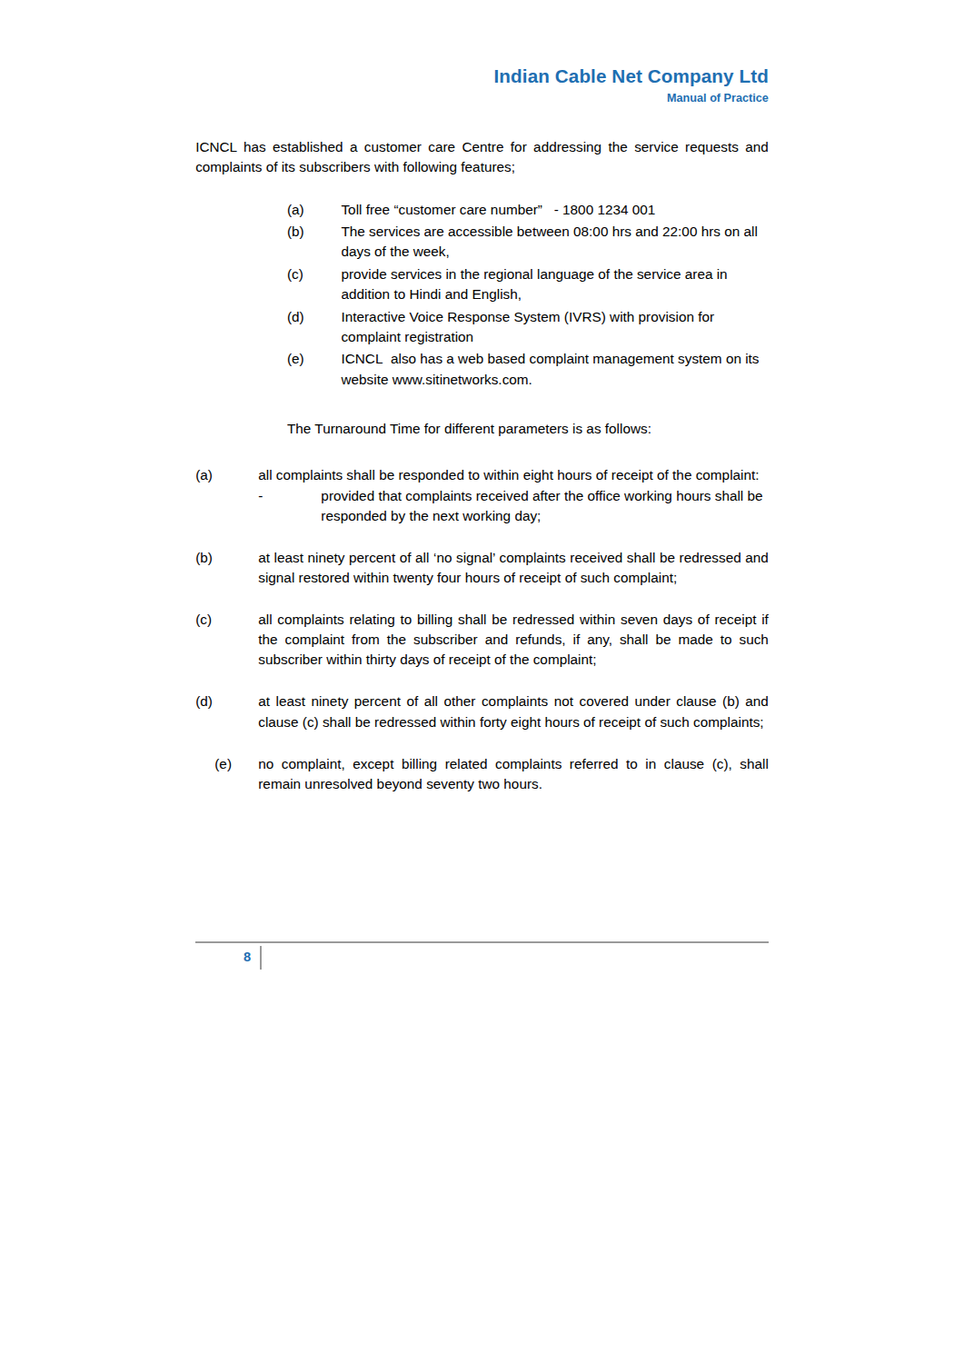Indian Cable Net Company Ltd
Manual of Practice
ICNCL has established a customer care Centre for addressing the service requests and complaints of its subscribers with following features;
(a) Toll free “customer care number” - 1800 1234 001
(b) The services are accessible between 08:00 hrs and 22:00 hrs on all days of the week,
(c) provide services in the regional language of the service area in addition to Hindi and English,
(d) Interactive Voice Response System (IVRS) with provision for complaint registration
(e) ICNCL also has a web based complaint management system on its website www.sitinetworks.com.
The Turnaround Time for different parameters is as follows:
(a)
all complaints shall be responded to within eight hours of receipt of the complaint:
- provided that complaints received after the office working hours shall be responded by the next working day;
(b)
at least ninety percent of all ‘no signal’ complaints received shall be redressed and signal restored within twenty four hours of receipt of such complaint;
(c)
all complaints relating to billing shall be redressed within seven days of receipt if the complaint from the subscriber and refunds, if any, shall be made to such subscriber within thirty days of receipt of the complaint;
(d)
at least ninety percent of all other complaints not covered under clause (b) and clause (c) shall be redressed within forty eight hours of receipt of such complaints;
(e)
no complaint, except billing related complaints referred to in clause (c), shall remain unresolved beyond seventy two hours.
8